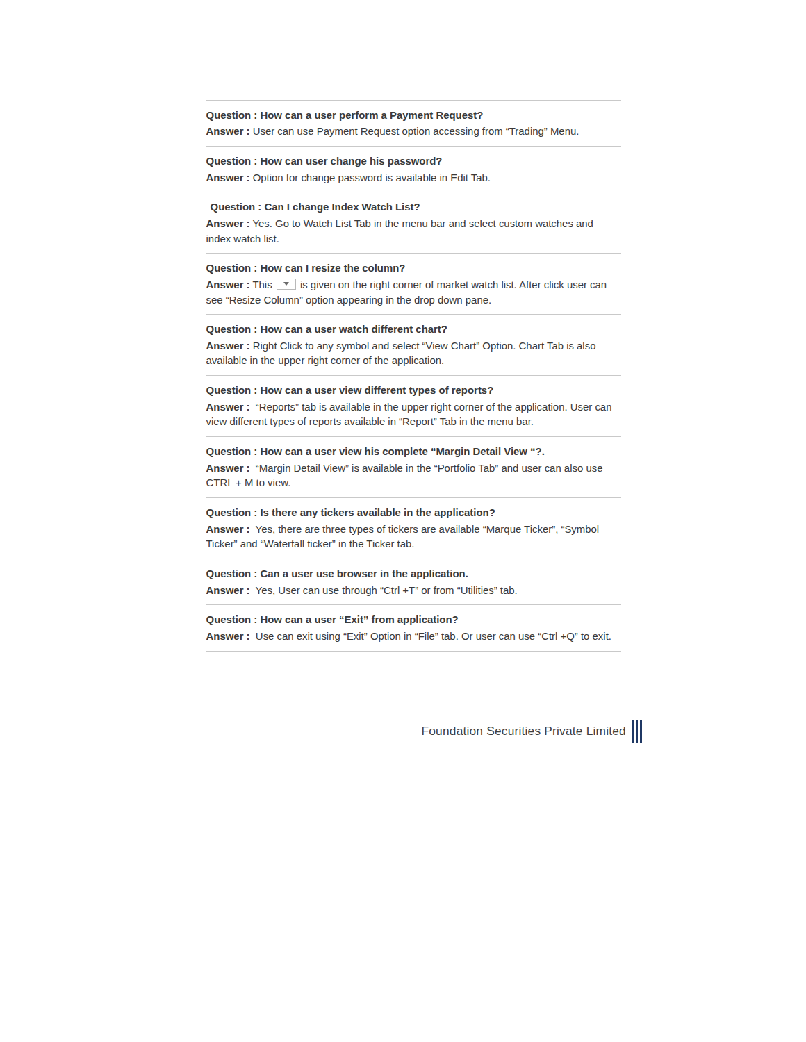Question : How can a user perform a Payment Request?
Answer : User can use Payment Request option accessing from “Trading” Menu.
Question : How can user change his password?
Answer : Option for change password is available in Edit Tab.
Question : Can I change Index Watch List?
Answer : Yes. Go to Watch List Tab in the menu bar and select custom watches and index watch list.
Question : How can I resize the column?
Answer : This is given on the right corner of market watch list. After click user can see “Resize Column” option appearing in the drop down pane.
Question : How can a user watch different chart?
Answer : Right Click to any symbol and select “View Chart” Option. Chart Tab is also available in the upper right corner of the application.
Question : How can a user view different types of reports?
Answer : “Reports” tab is available in the upper right corner of the application. User can view different types of reports available in “Report” Tab in the menu bar.
Question : How can a user view his complete “Margin Detail View “?.
Answer : “Margin Detail View” is available in the “Portfolio Tab” and user can also use CTRL + M to view.
Question : Is there any tickers available in the application?
Answer : Yes, there are three types of tickers are available “Marque Ticker”, “Symbol Ticker” and “Waterfall ticker” in the Ticker tab.
Question : Can a user use browser in the application.
Answer : Yes, User can use through “Ctrl +T” or from “Utilities” tab.
Question : How can a user “Exit” from application?
Answer : Use can exit using “Exit” Option in “File” tab. Or user can use “Ctrl +Q” to exit.
Foundation Securities Private Limited